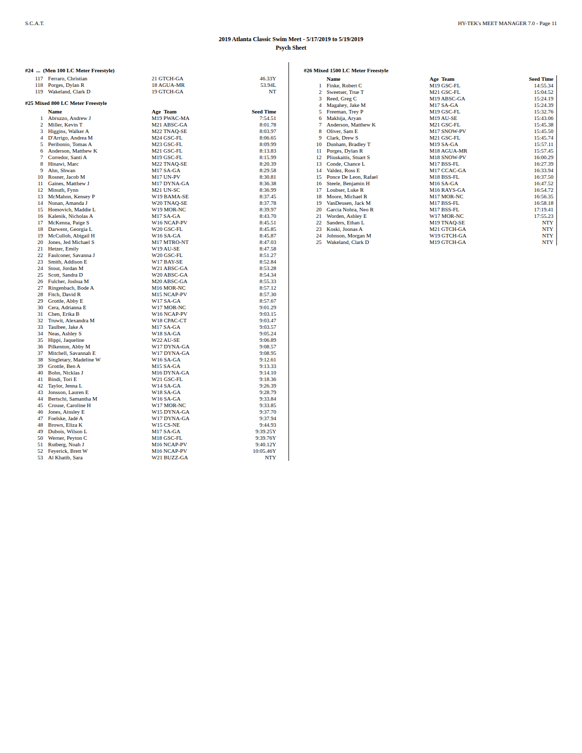S.C.A.T.
HY-TEK's MEET MANAGER 7.0 - Page 11
2019 Atlanta Classic Swim Meet - 5/17/2019 to 5/19/2019
Psych Sheet
#24 ... (Men 100 LC Meter Freestyle)
| 117 | Ferraro, Christian | 21 GTCH-GA | 46.33Y |
| 118 | Porges, Dylan R | 18 AGUA-MR | 53.94L |
| 119 | Wakeland, Clark D | 19 GTCH-GA | NT |
#25 Mixed 800 LC Meter Freestyle
| | Name | Age Team | Seed Time |
| --- | --- | --- | --- |
| 1 | Abruzzo, Andrew J | M19 PWAC-MA | 7:54.51 |
| 2 | Miller, Kevin T | M21 ABSC-GA | 8:01.78 |
| 3 | Higgins, Walker A | M22 TNAQ-SE | 8:03.97 |
| 4 | D'Arrigo, Andrea M | M24 GSC-FL | 8:06.65 |
| 5 | Peribonio, Tomas A | M23 GSC-FL | 8:09.99 |
| 6 | Anderson, Matthew K | M21 GSC-FL | 8:13.83 |
| 7 | Corredor, Santi A | M19 GSC-FL | 8:15.99 |
| 8 | Hinawi, Marc | M22 TNAQ-SE | 8:20.39 |
| 9 | Ahn, Shwan | M17 SA-GA | 8:29.58 |
| 10 | Rosner, Jacob M | M17 UN-PV | 8:30.81 |
| 11 | Gaines, Matthew J | M17 DYNA-GA | 8:36.38 |
| 12 | Minuth, Fynn | M21 UN-SC | 8:36.99 |
| 13 | McMahon, Kensey P | W19 BAMA-SE | 8:37.45 |
| 14 | Nunan, Amanda J | W20 TNAQ-SE | 8:37.78 |
| 15 | Homovich, Maddie L | W19 MOR-NC | 8:39.97 |
| 16 | Kalenik, Nicholas A | M17 SA-GA | 8:43.70 |
| 17 | McKenna, Paige S | W16 NCAP-PV | 8:45.51 |
| 18 | Darwent, Georgia L | W20 GSC-FL | 8:45.85 |
| 19 | McCulloh, Abigail H | W16 SA-GA | 8:45.87 |
| 20 | Jones, Jed Michael S | M17 MTRO-NT | 8:47.03 |
| 21 | Hetzer, Emily | W19 AU-SE | 8:47.58 |
| 22 | Faulconer, Savanna J | W20 GSC-FL | 8:51.27 |
| 23 | Smith, Addison E | W17 BAY-SE | 8:52.84 |
| 24 | Stout, Jordan M | W21 ABSC-GA | 8:53.28 |
| 25 | Scott, Sandra D | W20 ABSC-GA | 8:54.34 |
| 26 | Fulcher, Joshua M | M20 ABSC-GA | 8:55.33 |
| 27 | Ringenbach, Bode A | M16 MOR-NC | 8:57.12 |
| 28 | Fitch, David R | M15 NCAP-PV | 8:57.30 |
| 29 | Grottle, Abby E | W17 SA-GA | 8:57.67 |
| 30 | Cera, Adrianna E | W17 MOR-NC | 9:01.29 |
| 31 | Chen, Erika B | W16 NCAP-PV | 9:03.15 |
| 32 | Truwit, Alexandra M | W18 CPAC-CT | 9:03.47 |
| 33 | Taulbee, Jake A | M17 SA-GA | 9:03.57 |
| 34 | Neas, Ashley S | W18 SA-GA | 9:05.24 |
| 35 | Hippi, Jaqueline | W22 AU-SE | 9:06.89 |
| 36 | Pilkenton, Abby M | W17 DYNA-GA | 9:08.57 |
| 37 | Mitchell, Savannah E | W17 DYNA-GA | 9:08.95 |
| 38 | Singletary, Madeline W | W16 SA-GA | 9:12.61 |
| 39 | Grottle, Ben A | M15 SA-GA | 9:13.33 |
| 40 | Bohn, Nicklas J | M16 DYNA-GA | 9:14.10 |
| 41 | Bindi, Tori E | W21 GSC-FL | 9:18.36 |
| 42 | Taylor, Jenna L | W14 SA-GA | 9:26.39 |
| 43 | Jonsson, Lauren E | W18 SA-GA | 9:28.79 |
| 44 | Bertschi, Samantha M | W16 SA-GA | 9:33.84 |
| 45 | Crouse, Caroline H | W17 MOR-NC | 9:33.85 |
| 46 | Jones, Ainsley E | W15 DYNA-GA | 9:37.70 |
| 47 | Foelske, Jadé A | W17 DYNA-GA | 9:37.94 |
| 48 | Brown, Eliza K | W15 CS-NE | 9:44.93 |
| 49 | Dubois, Wilson L | M17 SA-GA | 9:39.25Y |
| 50 | Werner, Peyton C | M18 GSC-FL | 9:39.76Y |
| 51 | Rutberg, Noah J | M16 NCAP-PV | 9:40.12Y |
| 52 | Feyerick, Brett W | M16 NCAP-PV | 10:05.46Y |
| 53 | Al Khatib, Sara | W21 BUZZ-GA | NTY |
#26 Mixed 1500 LC Meter Freestyle
| | Name | Age Team | Seed Time |
| --- | --- | --- | --- |
| 1 | Finke, Robert C | M19 GSC-FL | 14:55.34 |
| 2 | Sweetser, True T | M21 GSC-FL | 15:04.52 |
| 3 | Reed, Greg C | M19 ABSC-GA | 15:24.19 |
| 4 | Magahey, Jake M | M17 SA-GA | 15:24.39 |
| 5 | Freeman, Trey P | M19 GSC-FL | 15:32.76 |
| 6 | Makhija, Aryan | M19 AU-SE | 15:43.06 |
| 7 | Anderson, Matthew K | M21 GSC-FL | 15:45.38 |
| 8 | Oliver, Sam E | M17 SNOW-PV | 15:45.50 |
| 9 | Clark, Drew S | M21 GSC-FL | 15:45.74 |
| 10 | Dunham, Bradley T | M19 SA-GA | 15:57.11 |
| 11 | Porges, Dylan R | M18 AGUA-MR | 15:57.45 |
| 12 | Pliuskaitis, Stuart S | M18 SNOW-PV | 16:00.29 |
| 13 | Conde, Chance L | M17 BSS-FL | 16:27.39 |
| 14 | Valdez, Ross E | M17 CCAC-GA | 16:33.94 |
| 15 | Ponce De Leon, Rafael | M18 BSS-FL | 16:37.50 |
| 16 | Steele, Benjamin H | M16 SA-GA | 16:47.52 |
| 17 | Loubser, Luke R | M16 RAYS-GA | 16:54.72 |
| 18 | Moore, Michael R | M17 MOR-NC | 16:56.35 |
| 19 | VanDeusen, Jack M | M17 BSS-FL | 16:58.18 |
| 20 | Garcia Nohra, Neo R | M17 BSS-FL | 17:19.41 |
| 21 | Worden, Ashley E | W17 MOR-NC | 17:55.23 |
| 22 | Sanders, Ethan L | M19 TNAQ-SE | NTY |
| 23 | Koski, Joonas A | M21 GTCH-GA | NTY |
| 24 | Johnson, Morgan M | W19 GTCH-GA | NTY |
| 25 | Wakeland, Clark D | M19 GTCH-GA | NTY |